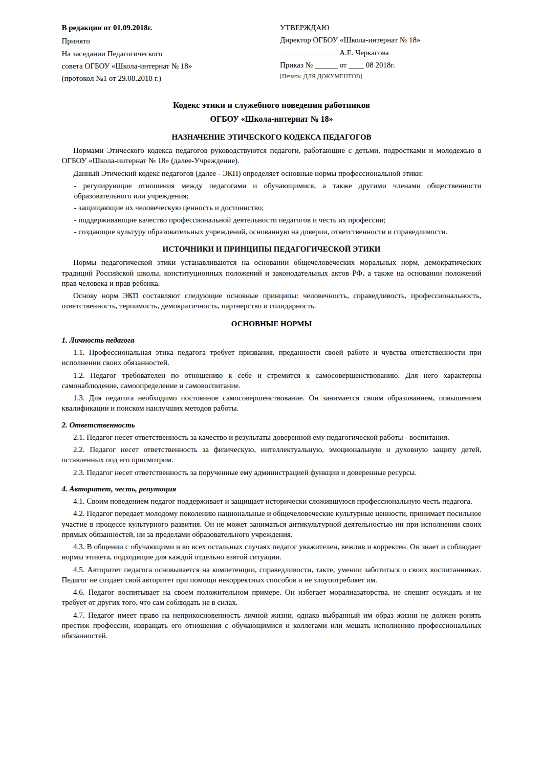В редакции от 01.09.2018г.
Принято
На заседании Педагогического
совета ОГБОУ «Школа-интернат № 18»
(протокол №1 от 29.08.2018 г.)
УТВЕРЖДАЮ
Директор ОГБОУ «Школа-интернат № 18»
_______________ А.Е. Черкасова
Приказ № ______ от ____ 08 2018г.
[Печать: ДЛЯ ДОКУМЕНТОВ]
Кодекс этики и служебного поведения работников
ОГБОУ «Школа-интернат № 18»
Назначение этического кодекса педагогов
Нормами Этического кодекса педагогов руководствуются педагоги, работающие с детьми, подростками и молодежью в ОГБОУ «Школа-интернат № 18» (далее-Учреждение).
Данный Этический кодекс педагогов (далее - ЭКП) определяет основные нормы профессиональной этики:
регулирующие отношения между педагогами и обучающимися, а также другими членами общественности образовательного или учреждения;
защищающие их человеческую ценность и достоинство;
поддерживающие качество профессиональной деятельности педагогов и честь их профессии;
создающие культуру образовательных учреждений, основанную на доверии, ответственности и справедливости.
Источники и принципы педагогической этики
Нормы педагогической этики устанавливаются на основании общечеловеческих моральных норм, демократических традиций Российской школы, конституционных положений и законодательных актов РФ, а также на основании положений прав человека и прав ребенка.
Основу норм ЭКП составляют следующие основные принципы: человечность, справедливость, профессиональность, ответственность, терпимость, демократичность, партнерство и солидарность.
Основные нормы
1. Личность педагога
1.1. Профессиональная этика педагога требует призвания, преданности своей работе и чувства ответственности при исполнении своих обязанностей.
1.2. Педагог требователен по отношению к себе и стремится к самосовершенствованию. Для него характерны самонаблюдение, самоопределение и самовоспитание.
1.3. Для педагога необходимо постоянное самосовершенствование. Он занимается своим образованием, повышением квалификации и поиском наилучших методов работы.
2. Ответственность
2.1. Педагог несет ответственность за качество и результаты доверенной ему педагогической работы - воспитания.
2.2. Педагог несет ответственность за физическую, интеллектуальную, эмоциональную и духовную защиту детей, оставленных под его присмотром.
2.3. Педагог несет ответственность за порученные ему администрацией функции и доверенные ресурсы.
4. Авторитет, честь, репутация
4.1. Своим поведением педагог поддерживает и защищает исторически сложившуюся профессиональную честь педагога.
4.2. Педагог передает молодому поколению национальные и общечеловеческие культурные ценности, принимает посильное участие в процессе культурного развития. Он не может заниматься антикультурной деятельностью ни при исполнении своих прямых обязанностей, ни за пределами образовательного учреждения.
4.3. В общении с обучающими и во всех остальных случаях педагог уважителен, вежлив и корректен. Он знает и соблюдает нормы этикета, подходящие для каждой отдельно взятой ситуации.
4.5. Авторитет педагога основывается на компетенции, справедливости, такте, умении заботиться о своих воспитанниках. Педагог не создает свой авторитет при помощи некорректных способов и не злоупотребляет им.
4.6. Педагог воспитывает на своем положительном примере. Он избегает моралиазаторства, не спешит осуждать и не требует от других того, что сам соблюдать не в силах.
4.7. Педагог имеет право на неприкосновенность личной жизни, однако выбранный им образ жизни не должен ронять престиж профессии, извращать его отношения с обучающимися и коллегами или мешать исполнению профессиональных обязанностей.